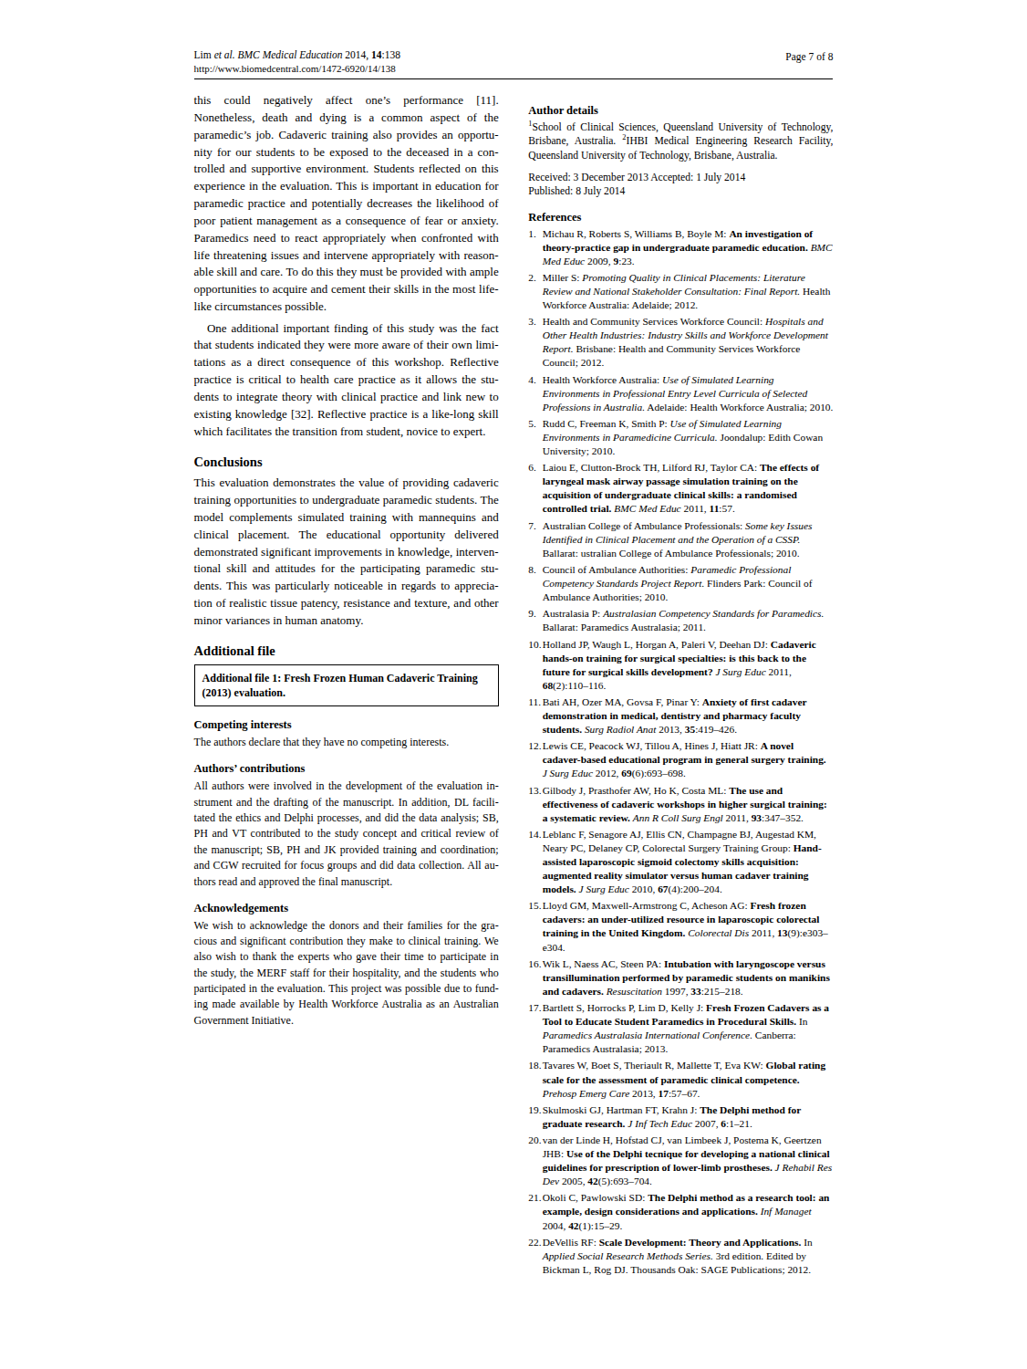Lim et al. BMC Medical Education 2014, 14:138
http://www.biomedcentral.com/1472-6920/14/138
Page 7 of 8
this could negatively affect one’s performance [11]. Nonetheless, death and dying is a common aspect of the paramedic’s job. Cadaveric training also provides an opportunity for our students to be exposed to the deceased in a controlled and supportive environment. Students reflected on this experience in the evaluation. This is important in education for paramedic practice and potentially decreases the likelihood of poor patient management as a consequence of fear or anxiety. Paramedics need to react appropriately when confronted with life threatening issues and intervene appropriately with reasonable skill and care. To do this they must be provided with ample opportunities to acquire and cement their skills in the most life-like circumstances possible.
One additional important finding of this study was the fact that students indicated they were more aware of their own limitations as a direct consequence of this workshop. Reflective practice is critical to health care practice as it allows the students to integrate theory with clinical practice and link new to existing knowledge [32]. Reflective practice is a like-long skill which facilitates the transition from student, novice to expert.
Conclusions
This evaluation demonstrates the value of providing cadaveric training opportunities to undergraduate paramedic students. The model complements simulated training with mannequins and clinical placement. The educational opportunity delivered demonstrated significant improvements in knowledge, interventional skill and attitudes for the participating paramedic students. This was particularly noticeable in regards to appreciation of realistic tissue patency, resistance and texture, and other minor variances in human anatomy.
Additional file
Additional file 1: Fresh Frozen Human Cadaveric Training (2013) evaluation.
Competing interests
The authors declare that they have no competing interests.
Authors’ contributions
All authors were involved in the development of the evaluation instrument and the drafting of the manuscript. In addition, DL facilitated the ethics and Delphi processes, and did the data analysis; SB, PH and VT contributed to the study concept and critical review of the manuscript; SB, PH and JK provided training and coordination; and CGW recruited for focus groups and did data collection. All authors read and approved the final manuscript.
Acknowledgements
We wish to acknowledge the donors and their families for the gracious and significant contribution they make to clinical training. We also wish to thank the experts who gave their time to participate in the study, the MERF staff for their hospitality, and the students who participated in the evaluation. This project was possible due to funding made available by Health Workforce Australia as an Australian Government Initiative.
Author details
1School of Clinical Sciences, Queensland University of Technology, Brisbane, Australia. 2IHBI Medical Engineering Research Facility, Queensland University of Technology, Brisbane, Australia.
Received: 3 December 2013 Accepted: 1 July 2014
Published: 8 July 2014
References
1.
Michau R, Roberts S, Williams B, Boyle M: An investigation of theory-practice gap in undergraduate paramedic education. BMC Med Educ 2009, 9:23.
2.
Miller S: Promoting Quality in Clinical Placements: Literature Review and National Stakeholder Consultation: Final Report. Health Workforce Australia: Adelaide; 2012.
3.
Health and Community Services Workforce Council: Hospitals and Other Health Industries: Industry Skills and Workforce Development Report. Brisbane: Health and Community Services Workforce Council; 2012.
4.
Health Workforce Australia: Use of Simulated Learning Environments in Professional Entry Level Curricula of Selected Professions in Australia. Adelaide: Health Workforce Australia; 2010.
5.
Rudd C, Freeman K, Smith P: Use of Simulated Learning Environments in Paramedicine Curricula. Joondalup: Edith Cowan University; 2010.
6.
Laiou E, Clutton-Brock TH, Lilford RJ, Taylor CA: The effects of laryngeal mask airway passage simulation training on the acquisition of undergraduate clinical skills: a randomised controlled trial. BMC Med Educ 2011, 11:57.
7.
Australian College of Ambulance Professionals: Some key Issues Identified in Clinical Placement and the Operation of a CSSP. Ballarat: ustralian College of Ambulance Professionals; 2010.
8.
Council of Ambulance Authorities: Paramedic Professional Competency Standards Project Report. Flinders Park: Council of Ambulance Authorities; 2010.
9.
Australasia P: Australasian Competency Standards for Paramedics. Ballarat: Paramedics Australasia; 2011.
10.
Holland JP, Waugh L, Horgan A, Paleri V, Deehan DJ: Cadaveric hands-on training for surgical specialties: is this back to the future for surgical skills development? J Surg Educ 2011, 68(2):110–116.
11.
Bati AH, Ozer MA, Govsa F, Pinar Y: Anxiety of first cadaver demonstration in medical, dentistry and pharmacy faculty students. Surg Radiol Anat 2013, 35:419–426.
12.
Lewis CE, Peacock WJ, Tillou A, Hines J, Hiatt JR: A novel cadaver-based educational program in general surgery training. J Surg Educ 2012, 69(6):693–698.
13.
Gilbody J, Prasthofer AW, Ho K, Costa ML: The use and effectiveness of cadaveric workshops in higher surgical training: a systematic review. Ann R Coll Surg Engl 2011, 93:347–352.
14.
Leblanc F, Senagore AJ, Ellis CN, Champagne BJ, Augestad KM, Neary PC, Delaney CP, Colorectal Surgery Training Group: Hand-assisted laparoscopic sigmoid colectomy skills acquisition: augmented reality simulator versus human cadaver training models. J Surg Educ 2010, 67(4):200–204.
15.
Lloyd GM, Maxwell-Armstrong C, Acheson AG: Fresh frozen cadavers: an under-utilized resource in laparoscopic colorectal training in the United Kingdom. Colorectal Dis 2011, 13(9):e303–e304.
16.
Wik L, Naess AC, Steen PA: Intubation with laryngoscope versus transillumination performed by paramedic students on manikins and cadavers. Resuscitation 1997, 33:215–218.
17.
Bartlett S, Horrocks P, Lim D, Kelly J: Fresh Frozen Cadavers as a Tool to Educate Student Paramedics in Procedural Skills. In Paramedics Australasia International Conference. Canberra: Paramedics Australasia; 2013.
18.
Tavares W, Boet S, Theriault R, Mallette T, Eva KW: Global rating scale for the assessment of paramedic clinical competence. Prehosp Emerg Care 2013, 17:57–67.
19.
Skulmoski GJ, Hartman FT, Krahn J: The Delphi method for graduate research. J Inf Tech Educ 2007, 6:1–21.
20.
van der Linde H, Hofstad CJ, van Limbeek J, Postema K, Geertzen JHB: Use of the Delphi tecnique for developing a national clinical guidelines for prescription of lower-limb prostheses. J Rehabil Res Dev 2005, 42(5):693–704.
21.
Okoli C, Pawlowski SD: The Delphi method as a research tool: an example, design considerations and applications. Inf Managet 2004, 42(1):15–29.
22.
DeVellis RF: Scale Development: Theory and Applications. In Applied Social Research Methods Series. 3rd edition. Edited by Bickman L, Rog DJ. Thousands Oak: SAGE Publications; 2012.